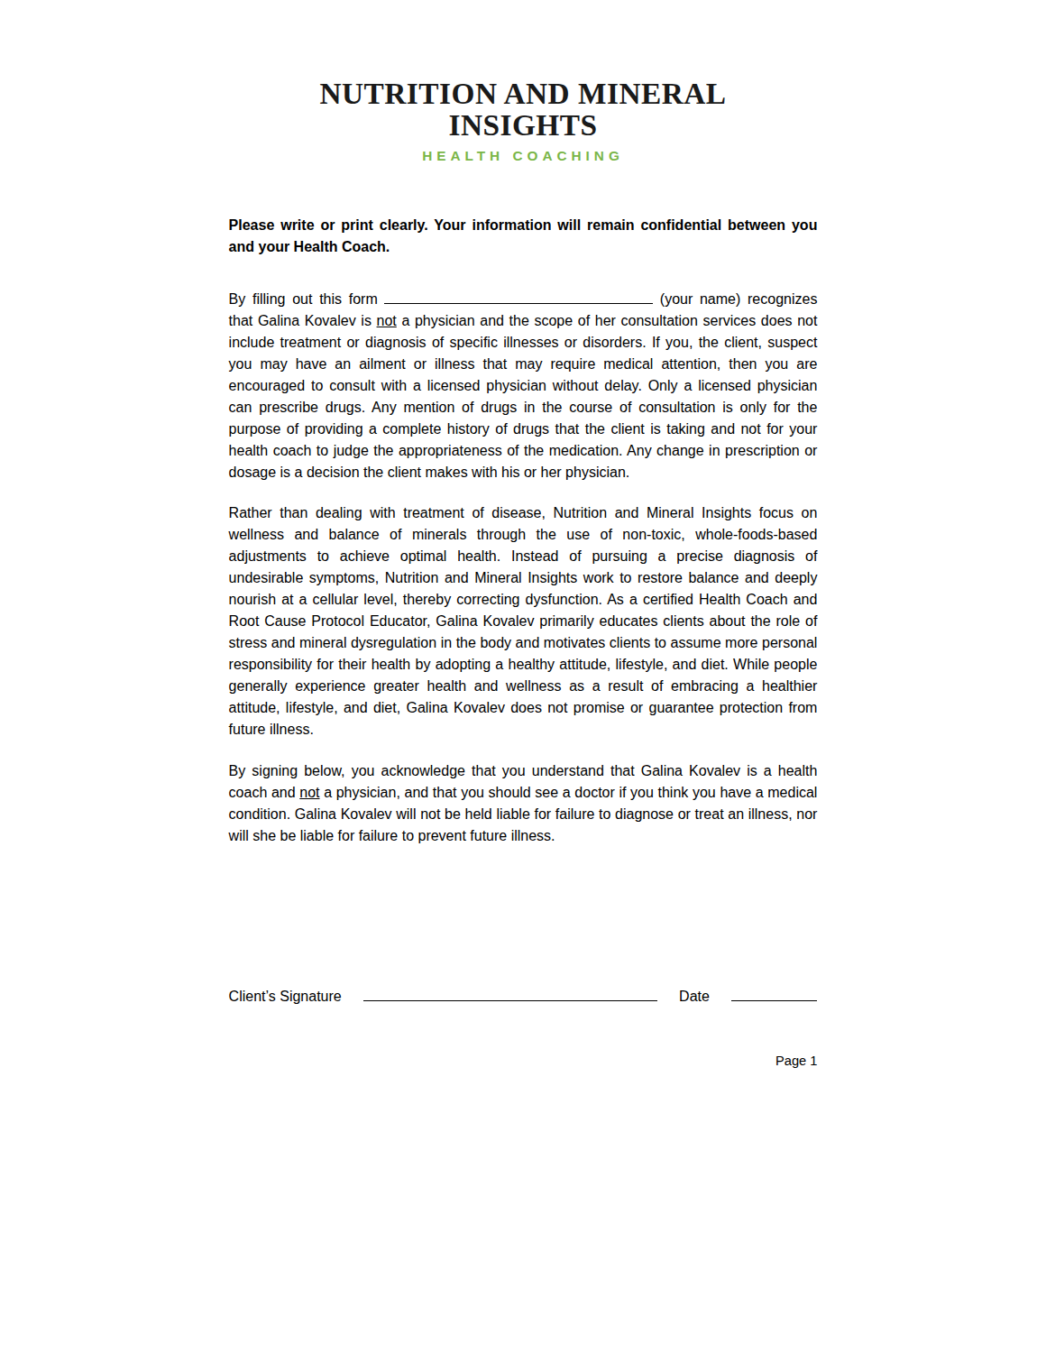Nutrition and Mineral
Insights
Health Coaching
Please write or print clearly. Your information will remain confidential between you and your Health Coach.
By filling out this form (your name) recognizes that Galina Kovalev is not a physician and the scope of her consultation services does not include treatment or diagnosis of specific illnesses or disorders. If you, the client, suspect you may have an ailment or illness that may require medical attention, then you are encouraged to consult with a licensed physician without delay. Only a licensed physician can prescribe drugs. Any mention of drugs in the course of consultation is only for the purpose of providing a complete history of drugs that the client is taking and not for your health coach to judge the appropriateness of the medication. Any change in prescription or dosage is a decision the client makes with his or her physician.
Rather than dealing with treatment of disease, Nutrition and Mineral Insights focus on wellness and balance of minerals through the use of non-toxic, whole-foods-based adjustments to achieve optimal health. Instead of pursuing a precise diagnosis of undesirable symptoms, Nutrition and Mineral Insights work to restore balance and deeply nourish at a cellular level, thereby correcting dysfunction. As a certified Health Coach and Root Cause Protocol Educator, Galina Kovalev primarily educates clients about the role of stress and mineral dysregulation in the body and motivates clients to assume more personal responsibility for their health by adopting a healthy attitude, lifestyle, and diet. While people generally experience greater health and wellness as a result of embracing a healthier attitude, lifestyle, and diet, Galina Kovalev does not promise or guarantee protection from future illness.
By signing below, you acknowledge that you understand that Galina Kovalev is a health coach and not a physician, and that you should see a doctor if you think you have a medical condition. Galina Kovalev will not be held liable for failure to diagnose or treat an illness, nor will she be liable for failure to prevent future illness.
Client’s Signature Date
Page 1